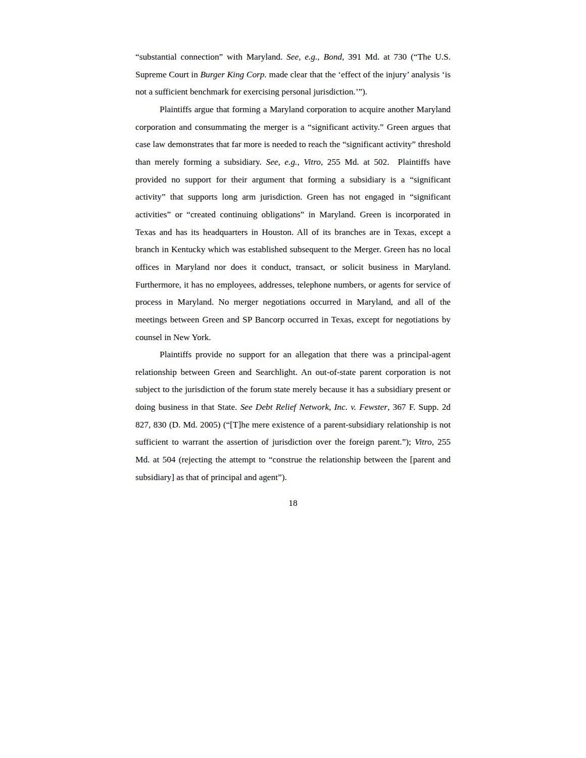“substantial connection” with Maryland. See, e.g., Bond, 391 Md. at 730 (“The U.S. Supreme Court in Burger King Corp. made clear that the ‘effect of the injury’ analysis ‘is not a sufficient benchmark for exercising personal jurisdiction.’”).
Plaintiffs argue that forming a Maryland corporation to acquire another Maryland corporation and consummating the merger is a “significant activity.” Green argues that case law demonstrates that far more is needed to reach the “significant activity” threshold than merely forming a subsidiary. See, e.g., Vitro, 255 Md. at 502. Plaintiffs have provided no support for their argument that forming a subsidiary is a “significant activity” that supports long arm jurisdiction. Green has not engaged in “significant activities” or “created continuing obligations” in Maryland. Green is incorporated in Texas and has its headquarters in Houston. All of its branches are in Texas, except a branch in Kentucky which was established subsequent to the Merger. Green has no local offices in Maryland nor does it conduct, transact, or solicit business in Maryland. Furthermore, it has no employees, addresses, telephone numbers, or agents for service of process in Maryland. No merger negotiations occurred in Maryland, and all of the meetings between Green and SP Bancorp occurred in Texas, except for negotiations by counsel in New York.
Plaintiffs provide no support for an allegation that there was a principal-agent relationship between Green and Searchlight. An out-of-state parent corporation is not subject to the jurisdiction of the forum state merely because it has a subsidiary present or doing business in that State. See Debt Relief Network, Inc. v. Fewster, 367 F. Supp. 2d 827, 830 (D. Md. 2005) (“[T]he mere existence of a parent-subsidiary relationship is not sufficient to warrant the assertion of jurisdiction over the foreign parent.”); Vitro, 255 Md. at 504 (rejecting the attempt to “construe the relationship between the [parent and subsidiary] as that of principal and agent”).
18